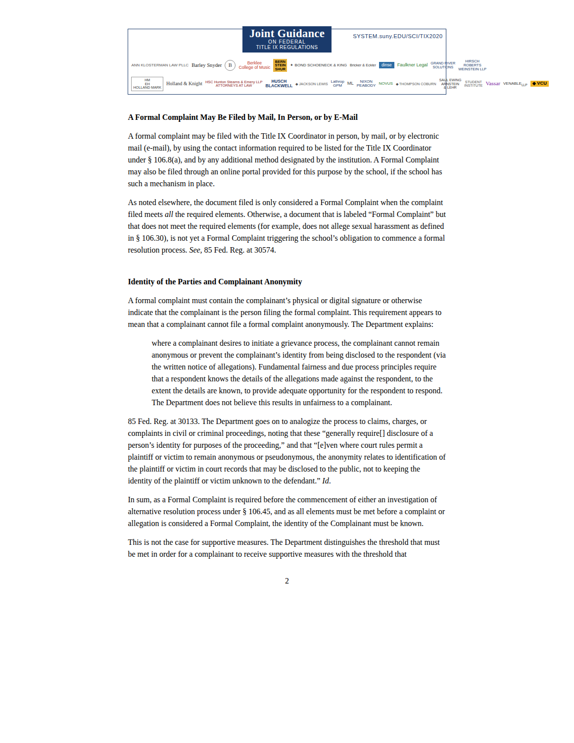Joint Guidance ON FEDERAL TITLE IX REGULATIONS
SYSTEM.suny.EDU/SCI/TIX2020
ANN KLOSTERMAN LAW PLLC
Barley Snyder
B
Berklee
College of Music
BERN
STEIN
SHUR
✦ BOND SCHOENECK & KING
Bricker & Eckler
dinse
Faulkner Legal
GRAND RIVER
SOLUTIONS
HIRSCH
ROBERTS
WEINSTEIN LLP
HM
EH
HOLLAND MARK
Holland & Knight
HSC Hunton Stearns & Emery LLP
ATTORNEYS AT LAW
HUSCH
BLACKWELL
◆ JACKSON LEWIS
Lathrop
GPM
ML
NIXON
PEABODY
NOVUS
◆ THOMPSON COBURN
SAUL EWING
ARNSTEIN
& LEHR
STUDENT
INSTITUTE
Vassar
VENABLELLP
◆ VCU
A Formal Complaint May Be Filed by Mail, In Person, or by E-Mail
A formal complaint may be filed with the Title IX Coordinator in person, by mail, or by electronic mail (e-mail), by using the contact information required to be listed for the Title IX Coordinator under § 106.8(a), and by any additional method designated by the institution. A Formal Complaint may also be filed through an online portal provided for this purpose by the school, if the school has such a mechanism in place.
As noted elsewhere, the document filed is only considered a Formal Complaint when the complaint filed meets all the required elements. Otherwise, a document that is labeled “Formal Complaint” but that does not meet the required elements (for example, does not allege sexual harassment as defined in § 106.30), is not yet a Formal Complaint triggering the school’s obligation to commence a formal resolution process. See, 85 Fed. Reg. at 30574.
Identity of the Parties and Complainant Anonymity
A formal complaint must contain the complainant’s physical or digital signature or otherwise indicate that the complainant is the person filing the formal complaint. This requirement appears to mean that a complainant cannot file a formal complaint anonymously. The Department explains:
where a complainant desires to initiate a grievance process, the complainant cannot remain anonymous or prevent the complainant’s identity from being disclosed to the respondent (via the written notice of allegations). Fundamental fairness and due process principles require that a respondent knows the details of the allegations made against the respondent, to the extent the details are known, to provide adequate opportunity for the respondent to respond. The Department does not believe this results in unfairness to a complainant.
85 Fed. Reg. at 30133. The Department goes on to analogize the process to claims, charges, or complaints in civil or criminal proceedings, noting that these “generally require[] disclosure of a person’s identity for purposes of the proceeding,” and that “[e]ven where court rules permit a plaintiff or victim to remain anonymous or pseudonymous, the anonymity relates to identification of the plaintiff or victim in court records that may be disclosed to the public, not to keeping the identity of the plaintiff or victim unknown to the defendant.” Id.
In sum, as a Formal Complaint is required before the commencement of either an investigation of alternative resolution process under § 106.45, and as all elements must be met before a complaint or allegation is considered a Formal Complaint, the identity of the Complainant must be known.
This is not the case for supportive measures. The Department distinguishes the threshold that must be met in order for a complainant to receive supportive measures with the threshold that
2